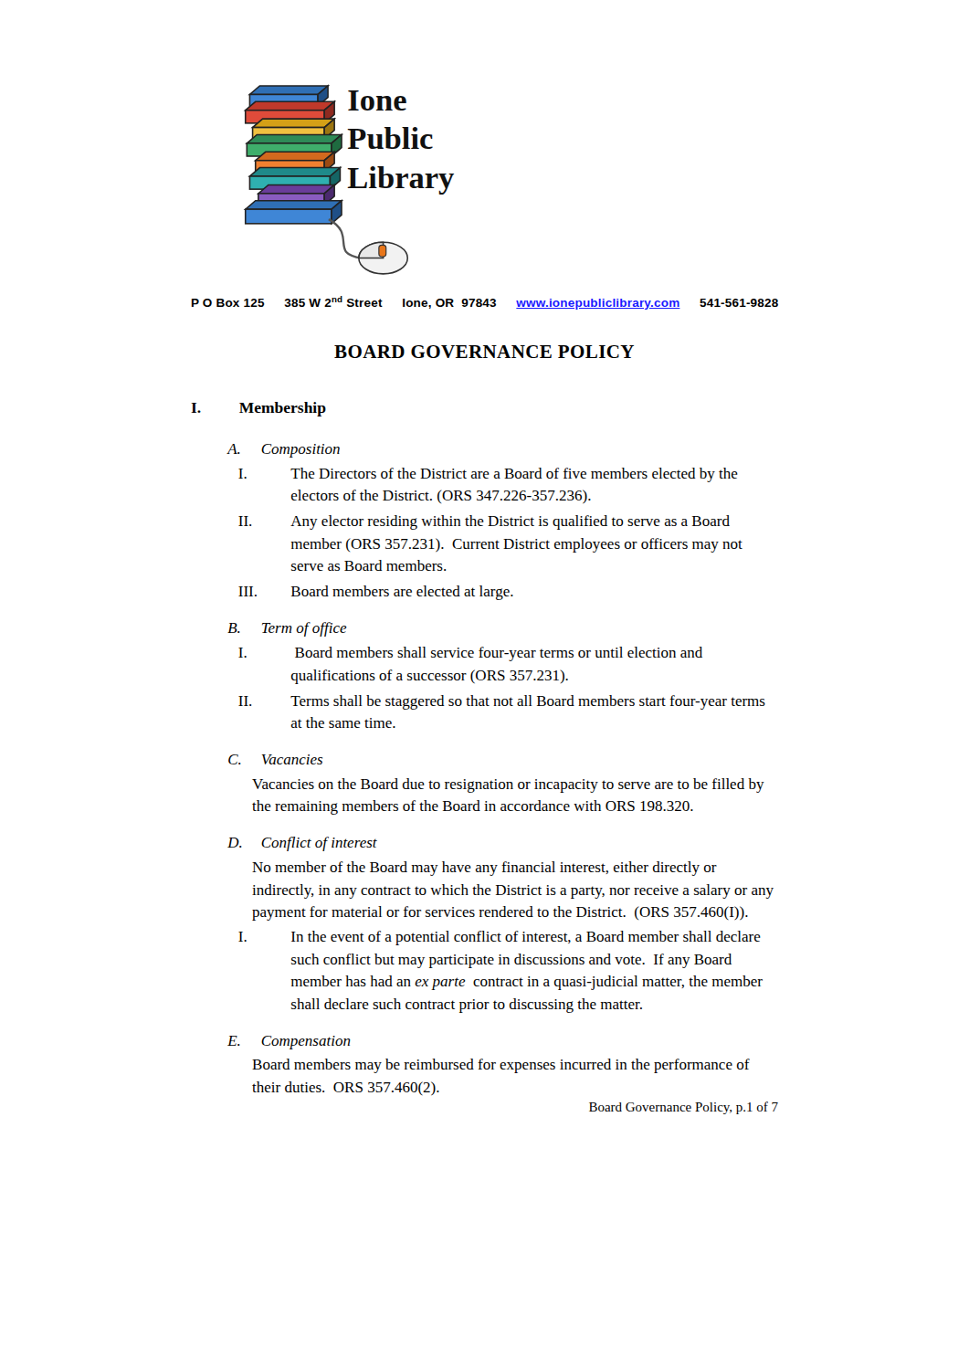Ione Public Library
P O Box 125 385 W 2nd Street Ione, OR 97843 www.ionepubliclibrary.com 541-561-9828
BOARD GOVERNANCE POLICY
I. Membership
A. Composition
I. The Directors of the District are a Board of five members elected by the electors of the District. (ORS 347.226-357.236).
II. Any elector residing within the District is qualified to serve as a Board member (ORS 357.231). Current District employees or officers may not serve as Board members.
III. Board members are elected at large.
B. Term of office
I. Board members shall service four-year terms or until election and qualifications of a successor (ORS 357.231).
II. Terms shall be staggered so that not all Board members start four-year terms at the same time.
C. Vacancies
Vacancies on the Board due to resignation or incapacity to serve are to be filled by the remaining members of the Board in accordance with ORS 198.320.
D. Conflict of interest
No member of the Board may have any financial interest, either directly or indirectly, in any contract to which the District is a party, nor receive a salary or any payment for material or for services rendered to the District. (ORS 357.460(I)).
I. In the event of a potential conflict of interest, a Board member shall declare such conflict but may participate in discussions and vote. If any Board member has had an ex parte contract in a quasi-judicial matter, the member shall declare such contract prior to discussing the matter.
E. Compensation
Board members may be reimbursed for expenses incurred in the performance of their duties. ORS 357.460(2).
Board Governance Policy, p.1 of 7